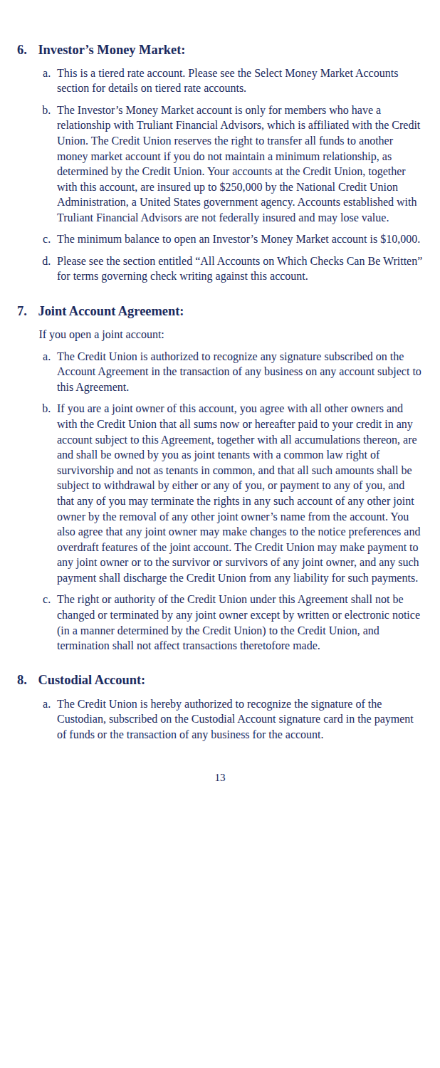6. Investor’s Money Market:
This is a tiered rate account. Please see the Select Money Market Accounts section for details on tiered rate accounts.
The Investor’s Money Market account is only for members who have a relationship with Truliant Financial Advisors, which is affiliated with the Credit Union. The Credit Union reserves the right to transfer all funds to another money market account if you do not maintain a minimum relationship, as determined by the Credit Union. Your accounts at the Credit Union, together with this account, are insured up to $250,000 by the National Credit Union Administration, a United States government agency. Accounts established with Truliant Financial Advisors are not federally insured and may lose value.
The minimum balance to open an Investor’s Money Market account is $10,000.
Please see the section entitled “All Accounts on Which Checks Can Be Written” for terms governing check writing against this account.
7. Joint Account Agreement:
If you open a joint account:
The Credit Union is authorized to recognize any signature subscribed on the Account Agreement in the transaction of any business on any account subject to this Agreement.
If you are a joint owner of this account, you agree with all other owners and with the Credit Union that all sums now or hereafter paid to your credit in any account subject to this Agreement, together with all accumulations thereon, are and shall be owned by you as joint tenants with a common law right of survivorship and not as tenants in common, and that all such amounts shall be subject to withdrawal by either or any of you, or payment to any of you, and that any of you may terminate the rights in any such account of any other joint owner by the removal of any other joint owner’s name from the account. You also agree that any joint owner may make changes to the notice preferences and overdraft features of the joint account. The Credit Union may make payment to any joint owner or to the survivor or survivors of any joint owner, and any such payment shall discharge the Credit Union from any liability for such payments.
The right or authority of the Credit Union under this Agreement shall not be changed or terminated by any joint owner except by written or electronic notice (in a manner determined by the Credit Union) to the Credit Union, and termination shall not affect transactions theretofore made.
8. Custodial Account:
The Credit Union is hereby authorized to recognize the signature of the Custodian, subscribed on the Custodial Account signature card in the payment of funds or the transaction of any business for the account.
13